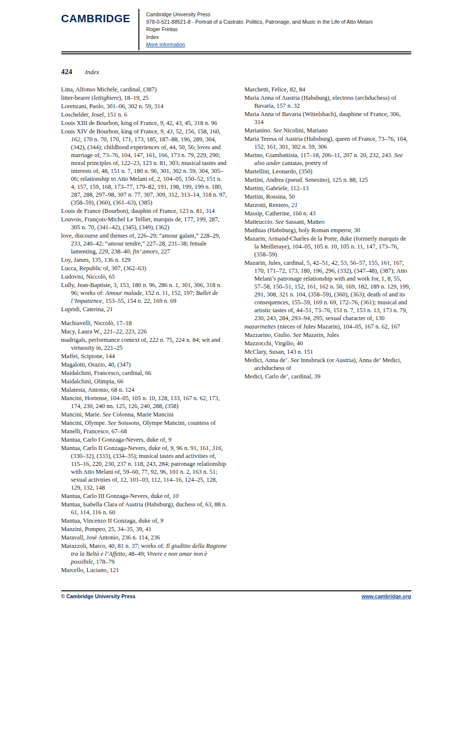CAMBRIDGE
Cambridge University Press
978-0-521-88521-8 - Portrait of a Castrato: Politics, Patronage, and Music in the Life of Atto Melani
Roger Freitas
Index
More information
424 Index
Litta, Alfonso Michele, cardinal, (387)
litter-bearer (lettighiere), 18–19, 25
Lorenzani, Paolo, 301–06, 302 n. 59, 314
Loschelder, Josef, 151 n. 6
Louis XIII de Bourbon, king of France, 9, 42, 43, 45, 318 n. 96
Louis XIV de Bourbon, king of France, 9, 43, 52, 156, 158, 160, 162, 170 n. 70, 170, 171, 173, 185, 187–88, 196, 289, 304, (342), (344); childhood experiences of, 44, 50, 56; loves and marriage of, 73–76, 104, 147, 161, 166, 173 n. 79, 229, 290; moral principles of, 122–23, 123 n. 81, 303; musical tastes and interests of, 48, 151 n. 7, 180 n. 96, 301, 302 n. 59, 304, 305–06; relationship to Atto Melani of, 2, 104–05, 150–52, 151 n. 4, 157, 159, 168, 173–77, 179–82, 191, 198, 199, 199 n. 180, 287, 288, 297–98, 307 n. 77, 307, 309, 312, 313–14, 318 n. 97, (358–59), (360), (361–63), (385)
Louis de France (Bourbon), dauphin of France, 123 n. 81, 314
Louvois, François-Michel Le Tellier, marquis de, 177, 199, 287, 305 n. 70, (341–42), (345), (349), (362)
love, discourse and themes of, 226–29; “amour galant,” 228–29, 233, 240–42; “amour tendre,” 227–28, 231–38; female lamenting, 229, 238–40; fin’ amors, 227
Loy, James, 135, 136 n. 129
Lucca, Republic of, 307, (362–63)
Ludovisi, Niccolò, 65
Lully, Jean-Baptiste, 3, 153, 180 n. 96, 286 n. 1, 301, 306, 318 n. 96; works of: Amour malade, 152 n. 11, 152, 197; Ballet de l’Impatience, 153–55, 154 n. 22, 169 n. 69
Lupridi, Caterina, 21
Machiavelli, Niccolò, 17–18
Macy, Laura W., 221–22, 223, 226
madrigals, performance context of, 222 n. 75, 224 n. 84; wit and virtuosity in, 221–25
Maffei, Scipione, 144
Magalotti, Orazio, 40, (347)
Maidalchini, Francesco, cardinal, 66
Maidalchini, Olimpia, 66
Malatesta, Antonio, 68 n. 124
Mancini, Hortense, 104–05, 105 n. 10, 128, 133, 167 n. 62, 173, 174, 230, 240 nn. 125, 126, 240, 288, (358)
Mancini, Marie. See Colonna, Marie Mancini
Mancini, Olympe. See Soissons, Olympe Mancini, countess of
Manelli, Francesco, 67–68
Mantua, Carlo I Gonzaga-Nevers, duke of, 9
Mantua, Carlo II Gonzaga-Nevers, duke of, 9, 96 n. 91, 161, 316, (330–32), (333), (334–35); musical tastes and activities of, 115–16, 220, 230, 237 n. 118, 243, 284; patronage relationship with Atto Melani of, 59–60, 77, 92, 96, 101 n. 2, 163 n. 51; sexual activities of, 12, 101–03, 112, 114–16, 124–25, 128, 129, 132, 148
Mantua, Carlo III Gonzaga-Nevers, duke of, 10
Mantua, Isabella Clara of Austria (Habsburg), duchess of, 63, 88 n. 61, 114, 116 n. 60
Mantua, Vincenzo II Gonzaga, duke of, 9
Manzini, Pompeo, 25, 34–35, 39, 41
Maravall, José Antonio, 236 n. 114, 236
Marazzoli, Marco, 40, 81 n. 37; works of: Il giuditio della Ragione tra la Beltà e l’Affetto, 48–49; Vivere e non amar non è possibile, 178–79
Marcello, Luciano, 121
Marchetti, Felice, 82, 84
Maria Anna of Austria (Habsburg), electress (archduchess) of Bavaria, 157 n. 32
Maria Anna of Bavaria (Wittelsbach), dauphine of France, 306, 314
Marianino. See Nicolini, Mariano
Maria Teresa of Austria (Habsburg), queen of France, 73–76, 104, 152, 161, 301, 302 n. 59, 306
Marino, Giambattista, 117–18, 206–11, 207 n. 20, 232, 243. See also under cantatas, poetry of
Martellini, Leonardo, (350)
Martini, Andrea (pseud. Senesino), 125 n. 88, 125
Martini, Gabriele, 112–13
Martini, Rossina, 50
Marzotti, Reniero, 21
Massip, Catherine, 160 n. 43
Matteuccio. See Sassani, Matteo
Matthias (Habsburg), holy Roman emperor, 30
Mazarin, Armand-Charles de la Porte, duke (formerly marquis de la Meilleraye), 104–05, 105 n. 10, 105 n. 11, 147, 173–76, (358–59)
Mazarin, Jules, cardinal, 5, 42–51, 42, 53, 56–57, 155, 161, 167, 170, 171–72, 173, 180, 196, 296, (332), (347–48), (387); Atto Melani’s patronage relationship with and work for, 1, 8, 55, 57–58, 150–51, 152, 161, 162 n. 50, 169, 182, 189 n. 129, 199, 291, 308, 321 n. 104, (358–59), (360), (363); death of and its consequences, 155–59, 169 n. 69, 172–76, (361); musical and artistic tastes of, 44–51, 73–76, 151 n. 7, 153 n. 13, 173 n. 79, 230, 243, 284, 293–94, 295; sexual character of, 130
mazarinettes (nieces of Jules Mazarin), 104–05, 167 n. 62, 167
Mazzarino, Giulio. See Mazarin, Jules
Mazzocchi, Virgilio, 40
McClary, Susan, 143 n. 151
Medici, Anna de’. See Innsbruck (or Austria), Anna de’ Medici, archduchess of
Medici, Carlo de’, cardinal, 39
© Cambridge University Press
www.cambridge.org